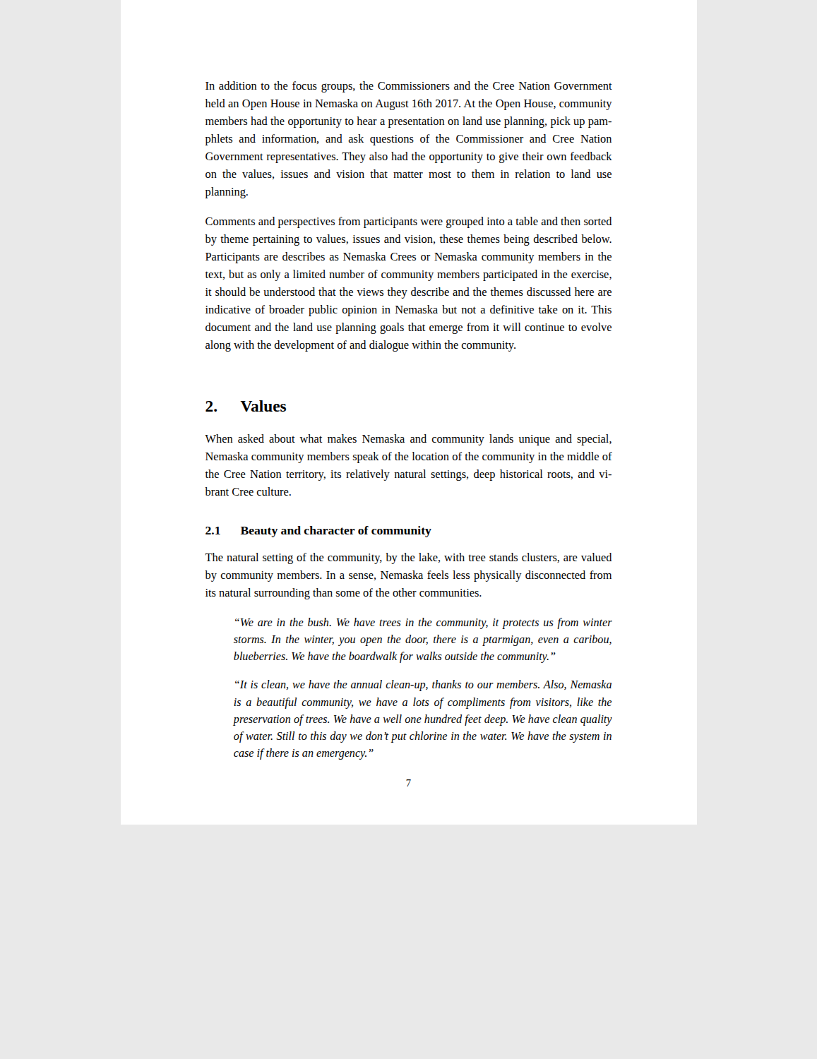In addition to the focus groups, the Commissioners and the Cree Nation Government held an Open House in Nemaska on August 16th 2017. At the Open House, community members had the opportunity to hear a presentation on land use planning, pick up pamphlets and information, and ask questions of the Commissioner and Cree Nation Government representatives. They also had the opportunity to give their own feedback on the values, issues and vision that matter most to them in relation to land use planning.
Comments and perspectives from participants were grouped into a table and then sorted by theme pertaining to values, issues and vision, these themes being described below. Participants are describes as Nemaska Crees or Nemaska community members in the text, but as only a limited number of community members participated in the exercise, it should be understood that the views they describe and the themes discussed here are indicative of broader public opinion in Nemaska but not a definitive take on it. This document and the land use planning goals that emerge from it will continue to evolve along with the development of and dialogue within the community.
2. Values
When asked about what makes Nemaska and community lands unique and special, Nemaska community members speak of the location of the community in the middle of the Cree Nation territory, its relatively natural settings, deep historical roots, and vibrant Cree culture.
2.1 Beauty and character of community
The natural setting of the community, by the lake, with tree stands clusters, are valued by community members. In a sense, Nemaska feels less physically disconnected from its natural surrounding than some of the other communities.
“We are in the bush. We have trees in the community, it protects us from winter storms. In the winter, you open the door, there is a ptarmigan, even a caribou, blueberries. We have the boardwalk for walks outside the community.”
“It is clean, we have the annual clean-up, thanks to our members. Also, Nemaska is a beautiful community, we have a lots of compliments from visitors, like the preservation of trees. We have a well one hundred feet deep. We have clean quality of water. Still to this day we don’t put chlorine in the water. We have the system in case if there is an emergency.”
7